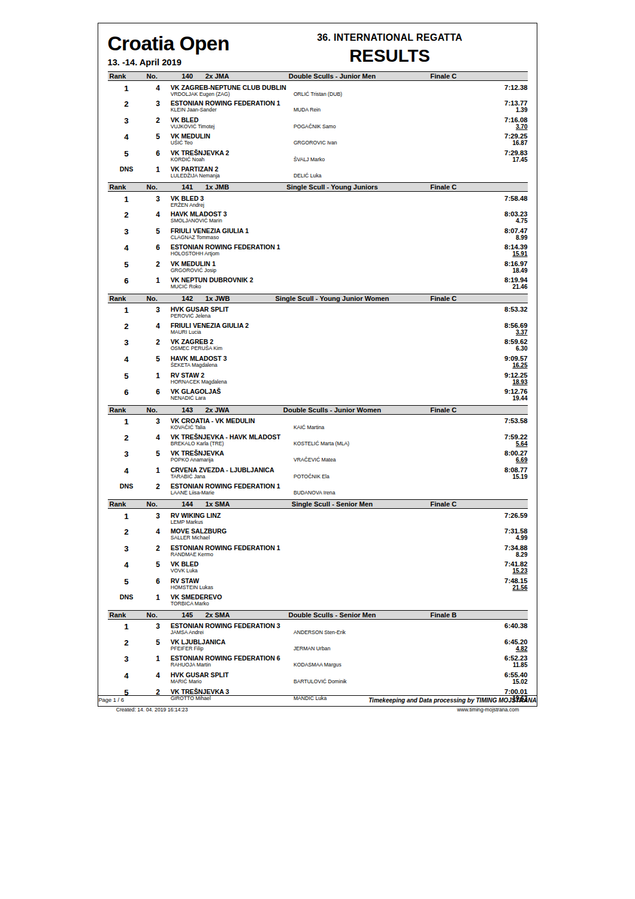Croatia Open
13. -14. April 2019
36. INTERNATIONAL REGATTA
RESULTS
| Rank | No. | 140 | 2x JMA | Double Sculls - Junior Men | Finale C |
| 1 | 4 | VK ZAGREB-NEPTUNE CLUB DUBLIN VRDOLJAK Eugen (ZAG) ORLIĆ Tristan (DUB) | 7:12.38 |
| 2 | 3 | ESTONIAN ROWING FEDERATION 1 KLEIN Jaan-Sander MUDA Rein | 7:13.77 1.39 |
| 3 | 2 | VK BLED VUJKOVIĆ Timotej POGAČNIK Samo | 7:16.08 3.70 |
| 4 | 5 | VK MEDULIN UŠIĆ Teo GRGOROVIC Ivan | 7:29.25 16.87 |
| 5 | 6 | VK TREŠNJEVKA 2 KORDIĆ Noah ŠVALJ Marko | 7:29.83 17.45 |
| DNS | 1 | VK PARTIZAN 2 LULEDŽIJA Nemanja DELIĆ Luka | |
| Rank | No. | 141 | 1x JMB | Single Scull - Young Juniors | Finale C |
| 1 | 3 | VK BLED 3 ERŽEN Andrej | 7:58.48 |
| 2 | 4 | HAVK MLADOST 3 SMOLJANOVIĆ Marin | 8:03.23 4.75 |
| 3 | 5 | FRIULI VENEZIA GIULIA 1 CLAGNAZ Tommaso | 8:07.47 8.99 |
| 4 | 6 | ESTONIAN ROWING FEDERATION 1 HOLOSTOHH Artjom | 8:14.39 15.91 |
| 5 | 2 | VK MEDULIN 1 GRGOROVIĆ Josip | 8:16.97 18.49 |
| 6 | 1 | VK NEPTUN DUBROVNIK 2 MUCIĆ Roko | 8:19.94 21.46 |
| Rank | No. | 142 | 1x JWB | Single Scull - Young Junior Women | Finale C |
| 1 | 3 | HVK GUSAR SPLIT PEROVIĆ Jelena | 8:53.32 |
| 2 | 4 | FRIULI VENEZIA GIULIA 2 MAURI Lucia | 8:56.69 3.37 |
| 3 | 2 | VK ZAGREB 2 OSMEC PERUŠA Kim | 8:59.62 6.30 |
| 4 | 5 | HAVK MLADOST 3 ŠEKETA Magdalena | 9:09.57 16.25 |
| 5 | 1 | RV STAW 2 HORNACEK Magdalena | 9:12.25 18.93 |
| 6 | 6 | VK GLAGOLJAŠ NENADIĆ Lara | 9:12.76 19.44 |
| Rank | No. | 143 | 2x JWA | Double Sculls - Junior Women | Finale C |
| 1 | 3 | VK CROATIA - VK MEDULIN KOVAČIĆ Talia KAIĆ Martina | 7:53.58 |
| 2 | 4 | VK TREŠNJEVKA - HAVK MLADOST BREKALO Karla (TRE) KOSTELIĆ Marta (MLA) | 7:59.22 5.64 |
| 3 | 5 | VK TREŠNJEVKA POPKO Anamarija VRAČEVIĆ Matea | 8:00.27 6.69 |
| 4 | 1 | CRVENA ZVEZDA - LJUBLJANICA TARABIĆ Jana POTOČNIK Ela | 8:08.77 15.19 |
| DNS | 2 | ESTONIAN ROWING FEDERATION 1 LAANE Liisa-Marie BUDANOVA Irena | |
| Rank | No. | 144 | 1x SMA | Single Scull - Senior Men | Finale C |
| 1 | 3 | RV WIKING LINZ LEMP Markus | 7:26.59 |
| 2 | 4 | MOVE SALZBURG SALLER Michael | 7:31.58 4.99 |
| 3 | 2 | ESTONIAN ROWING FEDERATION 1 RANDMAE Kermo | 7:34.88 8.29 |
| 4 | 5 | VK BLED VOVK Luka | 7:41.82 15.23 |
| 5 | 6 | RV STAW HOMSTEIN Lukas | 7:48.15 21.56 |
| DNS | 1 | VK SMEDEREVO TORBICA Marko | |
| Rank | No. | 145 | 2x SMA | Double Sculls - Senior Men | Finale B |
| 1 | 3 | ESTONIAN ROWING FEDERATION 3 JAMSA Andrei ANDERSON Sten-Erik | 6:40.38 |
| 2 | 5 | VK LJUBLJANICA PFEIFER Filip JERMAN Urban | 6:45.20 4.82 |
| 3 | 1 | ESTONIAN ROWING FEDERATION 6 RAHUOJA Martin KODASMAA Margus | 6:52.23 11.85 |
| 4 | 4 | HVK GUSAR SPLIT MARIĆ Mario BARTULOVIĆ Dominik | 6:55.40 15.02 |
| 5 | 2 | VK TREŠNJEVKA 3 GIROTTO Mihael MANDIĆ Luka | 7:00.01 19.63 |
Page 1 / 6
Timekeeping and Data processing by TIMING MOJSTRANA
Created: 14. 04. 2019 16:14:23
www.timing-mojstrana.com